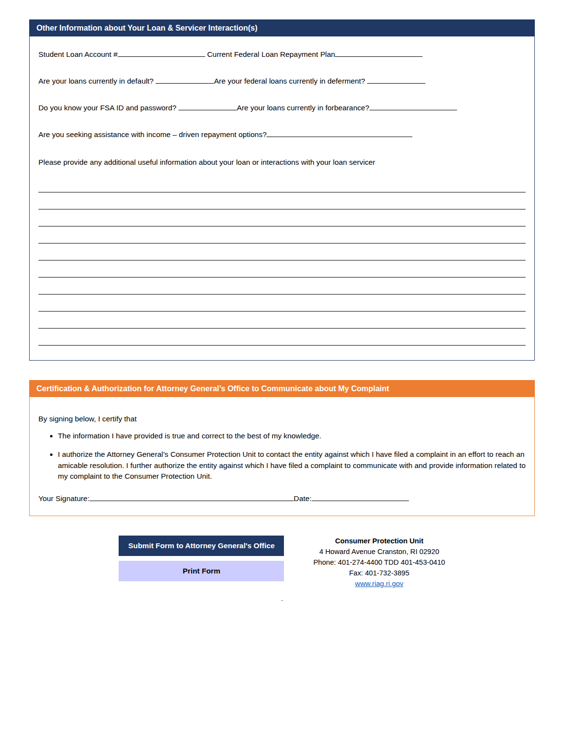Other Information about Your Loan & Servicer Interaction(s)
Student Loan Account # Current Federal Loan Repayment Plan
Are your loans currently in default? Are your federal loans currently in deferment?
Do you know your FSA ID and password? Are your loans currently in forbearance?
Are you seeking assistance with income – driven repayment options?
Please provide any additional useful information about your loan or interactions with your loan servicer
Certification & Authorization for Attorney General’s Office to Communicate about My Complaint
By signing below, I certify that
The information I have provided is true and correct to the best of my knowledge.
I authorize the Attorney General’s Consumer Protection Unit to contact the entity against which I have filed a complaint in an effort to reach an amicable resolution. I further authorize the entity against which I have filed a complaint to communicate with and provide information related to my complaint to the Consumer Protection Unit.
Your Signature: Date:
Submit Form to Attorney General's Office
Print Form
Consumer Protection Unit
4 Howard Avenue Cranston, RI 02920
Phone: 401-274-4400 TDD 401-453-0410
Fax: 401-732-3895
www.riag.ri.gov
-